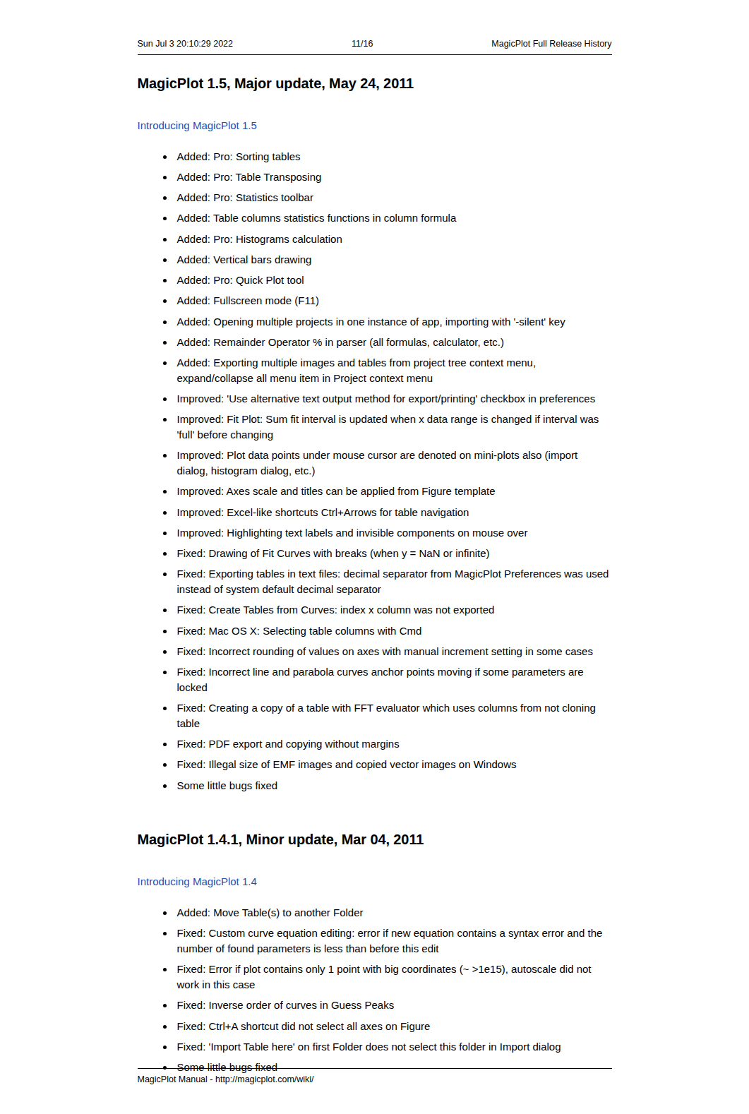Sun Jul 3 20:10:29 2022
11/16
MagicPlot Full Release History
MagicPlot 1.5, Major update, May 24, 2011
Introducing MagicPlot 1.5
Added: Pro: Sorting tables
Added: Pro: Table Transposing
Added: Pro: Statistics toolbar
Added: Table columns statistics functions in column formula
Added: Pro: Histograms calculation
Added: Vertical bars drawing
Added: Pro: Quick Plot tool
Added: Fullscreen mode (F11)
Added: Opening multiple projects in one instance of app, importing with '-silent' key
Added: Remainder Operator % in parser (all formulas, calculator, etc.)
Added: Exporting multiple images and tables from project tree context menu, expand/collapse all menu item in Project context menu
Improved: 'Use alternative text output method for export/printing' checkbox in preferences
Improved: Fit Plot: Sum fit interval is updated when x data range is changed if interval was 'full' before changing
Improved: Plot data points under mouse cursor are denoted on mini-plots also (import dialog, histogram dialog, etc.)
Improved: Axes scale and titles can be applied from Figure template
Improved: Excel-like shortcuts Ctrl+Arrows for table navigation
Improved: Highlighting text labels and invisible components on mouse over
Fixed: Drawing of Fit Curves with breaks (when y = NaN or infinite)
Fixed: Exporting tables in text files: decimal separator from MagicPlot Preferences was used instead of system default decimal separator
Fixed: Create Tables from Curves: index x column was not exported
Fixed: Mac OS X: Selecting table columns with Cmd
Fixed: Incorrect rounding of values on axes with manual increment setting in some cases
Fixed: Incorrect line and parabola curves anchor points moving if some parameters are locked
Fixed: Creating a copy of a table with FFT evaluator which uses columns from not cloning table
Fixed: PDF export and copying without margins
Fixed: Illegal size of EMF images and copied vector images on Windows
Some little bugs fixed
MagicPlot 1.4.1, Minor update, Mar 04, 2011
Introducing MagicPlot 1.4
Added: Move Table(s) to another Folder
Fixed: Custom curve equation editing: error if new equation contains a syntax error and the number of found parameters is less than before this edit
Fixed: Error if plot contains only 1 point with big coordinates (~ >1e15), autoscale did not work in this case
Fixed: Inverse order of curves in Guess Peaks
Fixed: Ctrl+A shortcut did not select all axes on Figure
Fixed: 'Import Table here' on first Folder does not select this folder in Import dialog
Some little bugs fixed
MagicPlot Manual - http://magicplot.com/wiki/